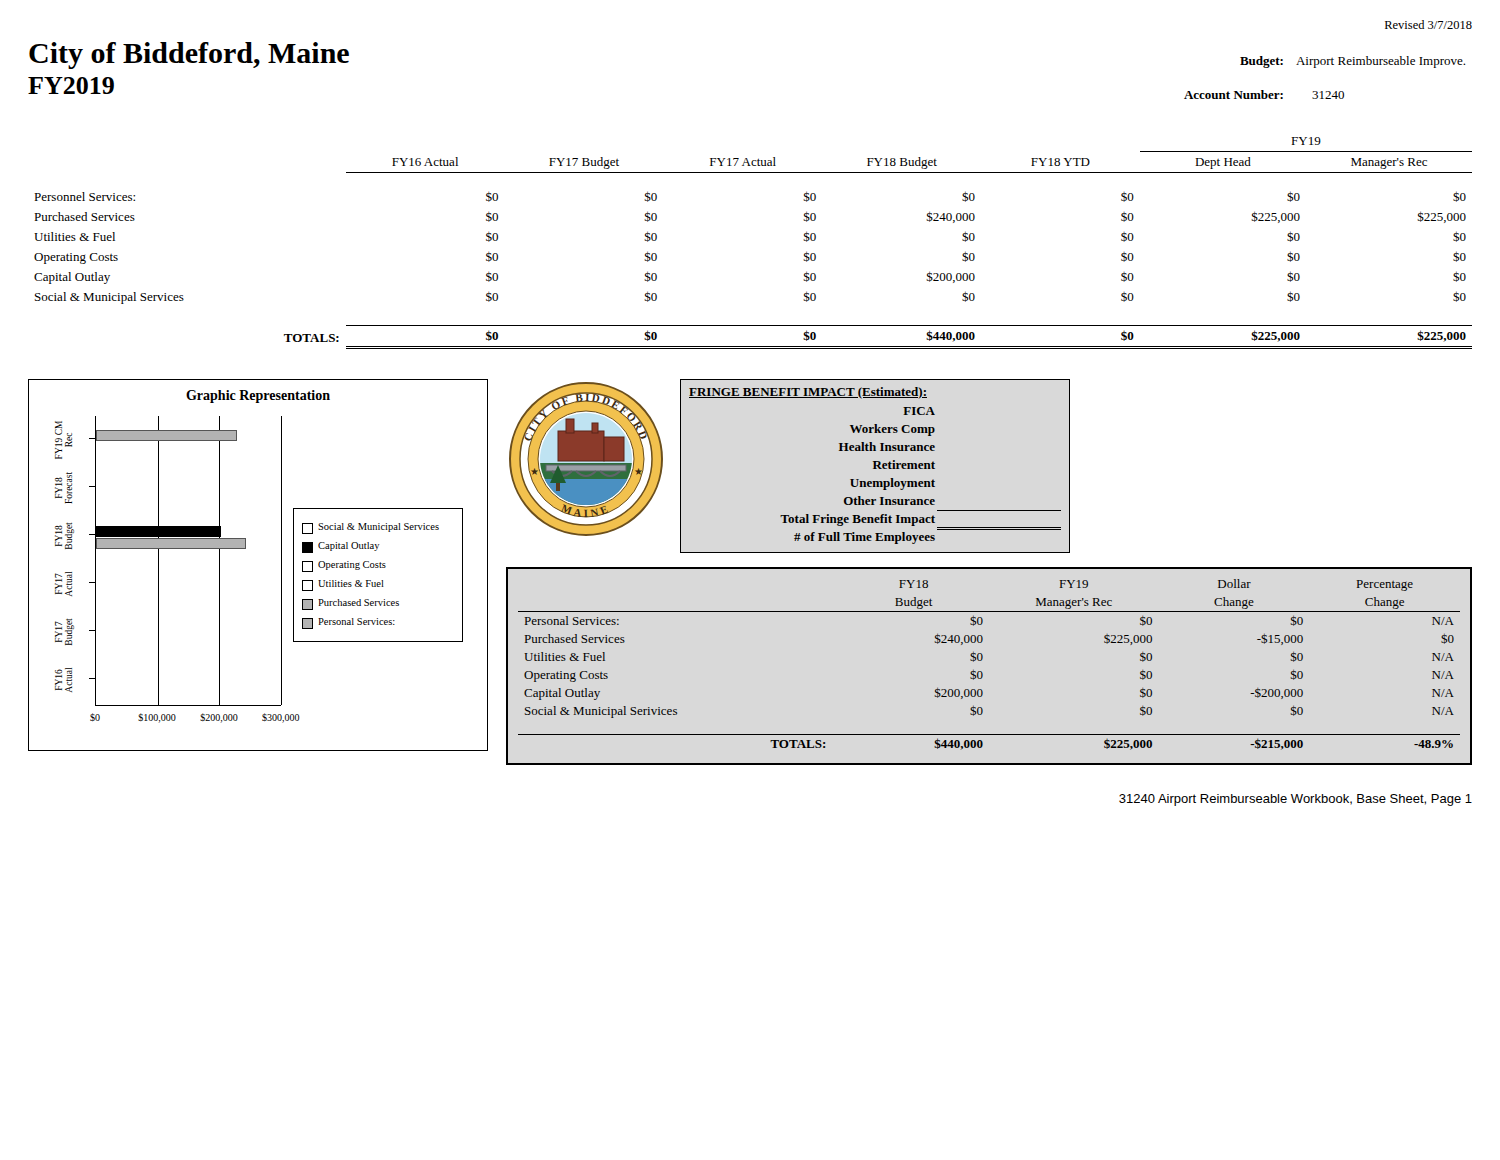Revised 3/7/2018
City of Biddeford, Maine
FY2019
| Budget: | Airport Reimburseable Improve. |
| Account Number: | 31240 |
| | | | | | | FY19 |
| | FY16 Actual | FY17 Budget | FY17 Actual | FY18 Budget | FY18 YTD | Dept Head | Manager's Rec |
| Personnel Services: | $0 | $0 | $0 | $0 | $0 | $0 | $0 |
| Purchased Services | $0 | $0 | $0 | $240,000 | $0 | $225,000 | $225,000 |
| Utilities & Fuel | $0 | $0 | $0 | $0 | $0 | $0 | $0 |
| Operating Costs | $0 | $0 | $0 | $0 | $0 | $0 | $0 |
| Capital Outlay | $0 | $0 | $0 | $200,000 | $0 | $0 | $0 |
| Social & Municipal Services | $0 | $0 | $0 | $0 | $0 | $0 | $0 |
| TOTALS: | $0 | $0 | $0 | $440,000 | $0 | $225,000 | $225,000 |
Graphic Representation
FY19 CM
Rec
FY18
Forecast
FY18
Budget
FY17
Actual
FY17
Budget
FY16
Actual
$0
$100,000
$200,000
$300,000
Social & Municipal Services
Capital Outlay
Operating Costs
Utilities & Fuel
Purchased Services
Personal Services:
CITY OF BIDDEFORD MAINE ★ ★
FRINGE BENEFIT IMPACT (Estimated):
| FICA | |
| Workers Comp | |
| Health Insurance | |
| Retirement | |
| Unemployment | |
| Other Insurance | |
| Total Fringe Benefit Impact | |
| # of Full Time Employees | |
| | FY18 | FY19 | Dollar | Percentage |
| --- | --- | --- | --- | --- |
| | Budget | Manager's Rec | Change | Change |
| Personal Services: | $0 | $0 | $0 | N/A |
| Purchased Services | $240,000 | $225,000 | -$15,000 | $0 |
| Utilities & Fuel | $0 | $0 | $0 | N/A |
| Operating Costs | $0 | $0 | $0 | N/A |
| Capital Outlay | $200,000 | $0 | -$200,000 | N/A |
| Social & Municipal Serivices | $0 | $0 | $0 | N/A |
| TOTALS: | $440,000 | $225,000 | -$215,000 | -48.9% |
31240 Airport Reimburseable Workbook, Base Sheet, Page 1